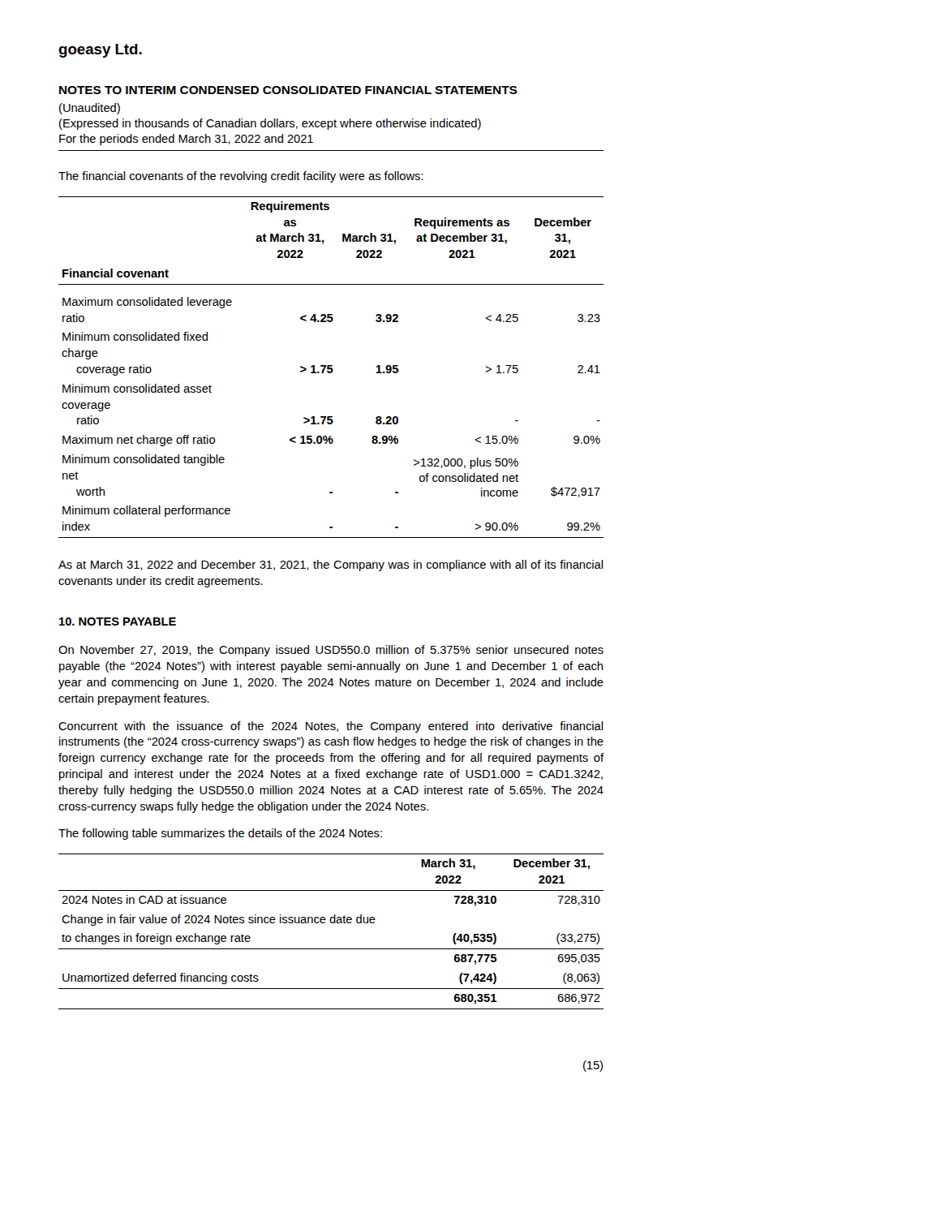goeasy Ltd.
NOTES TO INTERIM CONDENSED CONSOLIDATED FINANCIAL STATEMENTS
(Unaudited)
(Expressed in thousands of Canadian dollars, except where otherwise indicated)
For the periods ended March 31, 2022 and 2021
The financial covenants of the revolving credit facility were as follows:
| | Requirements as at March 31, 2022 | March 31, 2022 | Requirements as at December 31, 2021 | December 31, 2021 |
| --- | --- | --- | --- | --- |
| Financial covenant | | | | |
| Maximum consolidated leverage ratio | < 4.25 | 3.92 | < 4.25 | 3.23 |
| Minimum consolidated fixed charge coverage ratio | > 1.75 | 1.95 | > 1.75 | 2.41 |
| Minimum consolidated asset coverage ratio | >1.75 | 8.20 | - | - |
| Maximum net charge off ratio | < 15.0% | 8.9% | < 15.0% | 9.0% |
| Minimum consolidated tangible net worth | - | - | >132,000, plus 50% of consolidated net income | $472,917 |
| Minimum collateral performance index | - | - | > 90.0% | 99.2% |
As at March 31, 2022 and December 31, 2021, the Company was in compliance with all of its financial covenants under its credit agreements.
10. NOTES PAYABLE
On November 27, 2019, the Company issued USD550.0 million of 5.375% senior unsecured notes payable (the “2024 Notes”) with interest payable semi-annually on June 1 and December 1 of each year and commencing on June 1, 2020. The 2024 Notes mature on December 1, 2024 and include certain prepayment features.
Concurrent with the issuance of the 2024 Notes, the Company entered into derivative financial instruments (the “2024 cross-currency swaps”) as cash flow hedges to hedge the risk of changes in the foreign currency exchange rate for the proceeds from the offering and for all required payments of principal and interest under the 2024 Notes at a fixed exchange rate of USD1.000 = CAD1.3242, thereby fully hedging the USD550.0 million 2024 Notes at a CAD interest rate of 5.65%. The 2024 cross-currency swaps fully hedge the obligation under the 2024 Notes.
The following table summarizes the details of the 2024 Notes:
| | March 31, 2022 | December 31, 2021 |
| --- | --- | --- |
| 2024 Notes in CAD at issuance | 728,310 | 728,310 |
| Change in fair value of 2024 Notes since issuance date due | | |
| to changes in foreign exchange rate | (40,535) | (33,275) |
| | 687,775 | 695,035 |
| Unamortized deferred financing costs | (7,424) | (8,063) |
| | 680,351 | 686,972 |
(15)